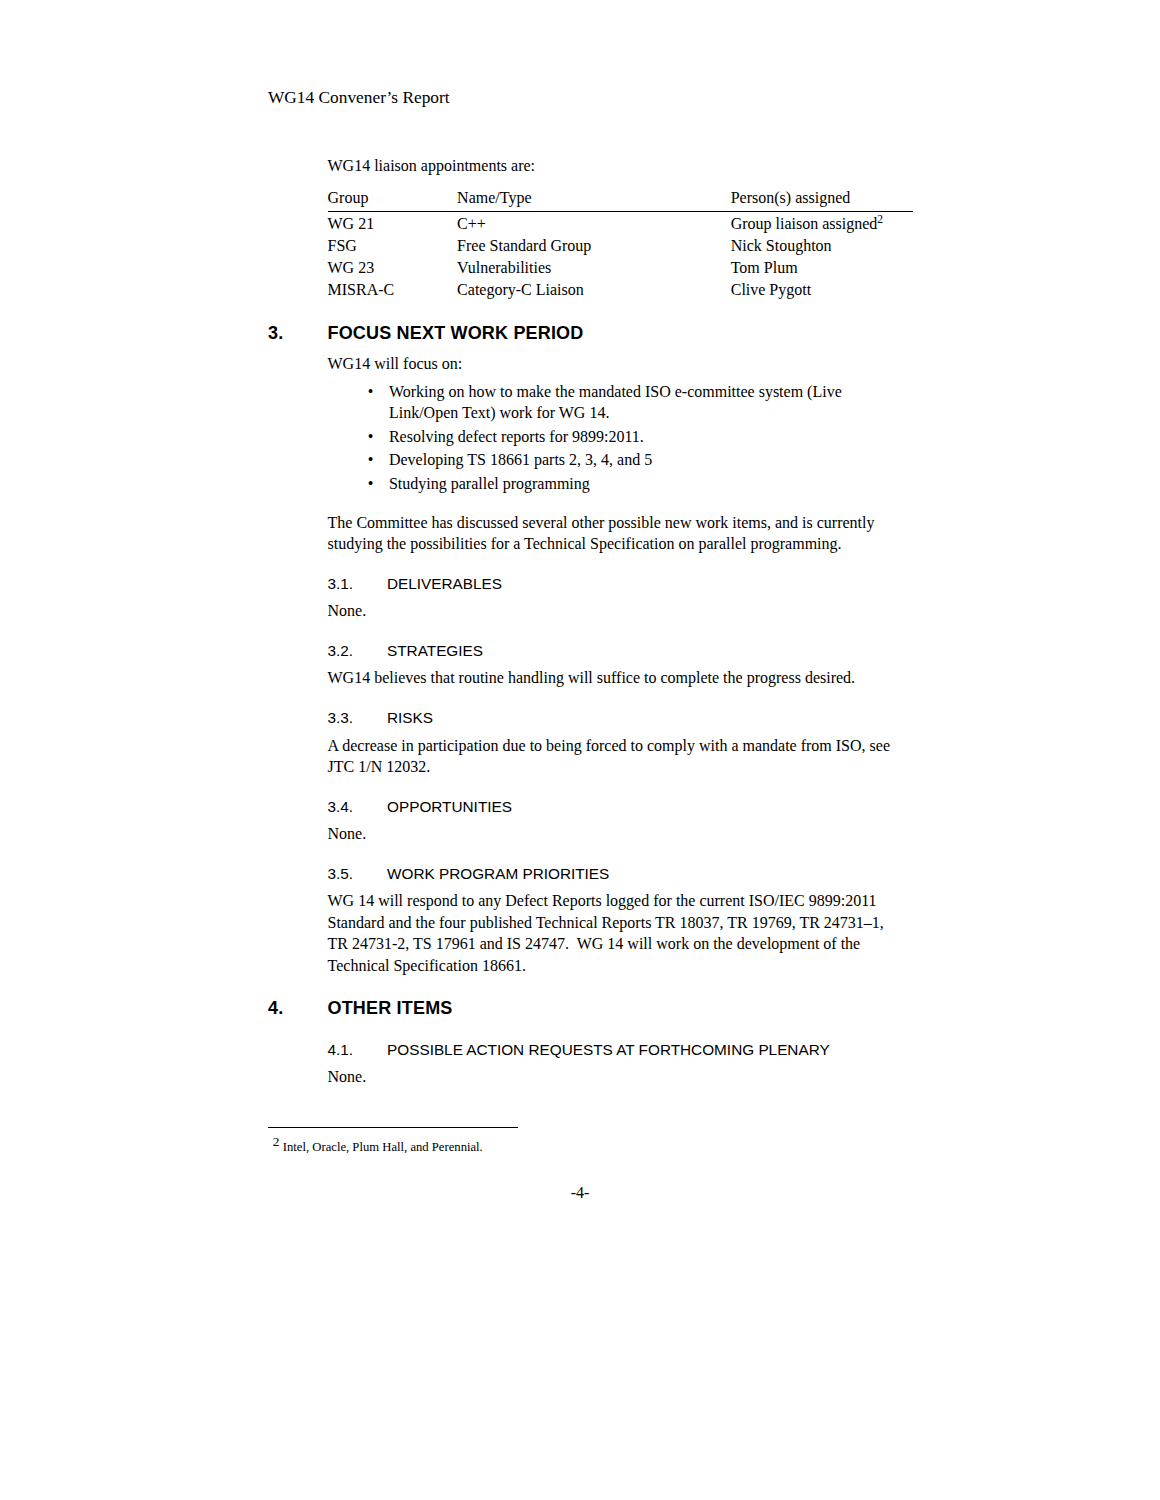WG14 Convener’s Report
WG14 liaison appointments are:
| Group | Name/Type | Person(s) assigned |
| --- | --- | --- |
| WG 21 | C++ | Group liaison assigned 2 |
| FSG | Free Standard Group | Nick Stoughton |
| WG 23 | Vulnerabilities | Tom Plum |
| MISRA-C | Category-C Liaison | Clive Pygott |
3. FOCUS NEXT WORK PERIOD
WG14 will focus on:
Working on how to make the mandated ISO e-committee system (Live Link/Open Text) work for WG 14.
Resolving defect reports for 9899:2011.
Developing TS 18661 parts 2, 3, 4, and 5
Studying parallel programming
The Committee has discussed several other possible new work items, and is currently studying the possibilities for a Technical Specification on parallel programming.
3.1. DELIVERABLES
None.
3.2. STRATEGIES
WG14 believes that routine handling will suffice to complete the progress desired.
3.3. RISKS
A decrease in participation due to being forced to comply with a mandate from ISO, see JTC 1/N 12032.
3.4. OPPORTUNITIES
None.
3.5. WORK PROGRAM PRIORITIES
WG 14 will respond to any Defect Reports logged for the current ISO/IEC 9899:2011 Standard and the four published Technical Reports TR 18037, TR 19769, TR 24731–1, TR 24731-2, TS 17961 and IS 24747. WG 14 will work on the development of the Technical Specification 18661.
4. OTHER ITEMS
4.1. POSSIBLE ACTION REQUESTS AT FORTHCOMING PLENARY
None.
2 Intel, Oracle, Plum Hall, and Perennial.
-4-